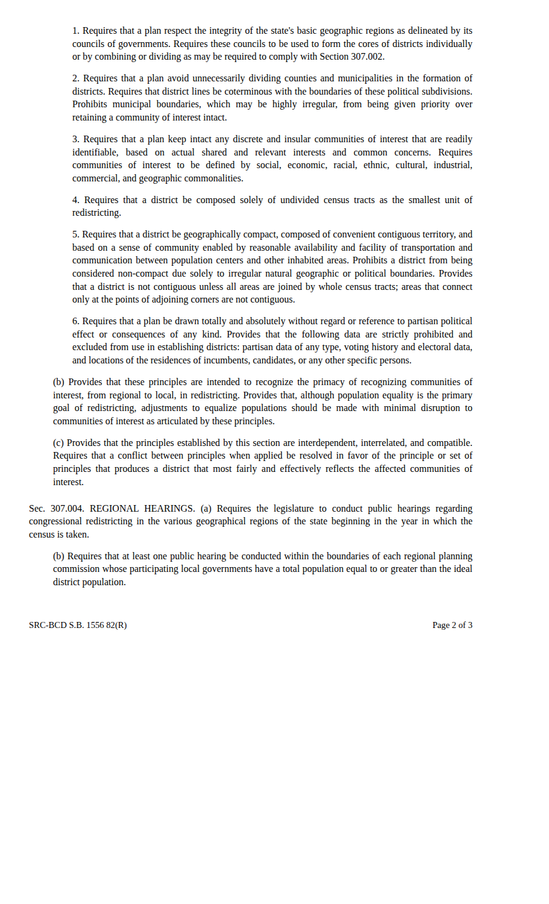1. Requires that a plan respect the integrity of the state's basic geographic regions as delineated by its councils of governments. Requires these councils to be used to form the cores of districts individually or by combining or dividing as may be required to comply with Section 307.002.
2. Requires that a plan avoid unnecessarily dividing counties and municipalities in the formation of districts. Requires that district lines be coterminous with the boundaries of these political subdivisions. Prohibits municipal boundaries, which may be highly irregular, from being given priority over retaining a community of interest intact.
3. Requires that a plan keep intact any discrete and insular communities of interest that are readily identifiable, based on actual shared and relevant interests and common concerns. Requires communities of interest to be defined by social, economic, racial, ethnic, cultural, industrial, commercial, and geographic commonalities.
4. Requires that a district be composed solely of undivided census tracts as the smallest unit of redistricting.
5. Requires that a district be geographically compact, composed of convenient contiguous territory, and based on a sense of community enabled by reasonable availability and facility of transportation and communication between population centers and other inhabited areas. Prohibits a district from being considered non-compact due solely to irregular natural geographic or political boundaries. Provides that a district is not contiguous unless all areas are joined by whole census tracts; areas that connect only at the points of adjoining corners are not contiguous.
6. Requires that a plan be drawn totally and absolutely without regard or reference to partisan political effect or consequences of any kind. Provides that the following data are strictly prohibited and excluded from use in establishing districts: partisan data of any type, voting history and electoral data, and locations of the residences of incumbents, candidates, or any other specific persons.
(b) Provides that these principles are intended to recognize the primacy of recognizing communities of interest, from regional to local, in redistricting. Provides that, although population equality is the primary goal of redistricting, adjustments to equalize populations should be made with minimal disruption to communities of interest as articulated by these principles.
(c) Provides that the principles established by this section are interdependent, interrelated, and compatible. Requires that a conflict between principles when applied be resolved in favor of the principle or set of principles that produces a district that most fairly and effectively reflects the affected communities of interest.
Sec. 307.004. REGIONAL HEARINGS. (a) Requires the legislature to conduct public hearings regarding congressional redistricting in the various geographical regions of the state beginning in the year in which the census is taken.
(b) Requires that at least one public hearing be conducted within the boundaries of each regional planning commission whose participating local governments have a total population equal to or greater than the ideal district population.
SRC-BCD S.B. 1556 82(R) Page 2 of 3